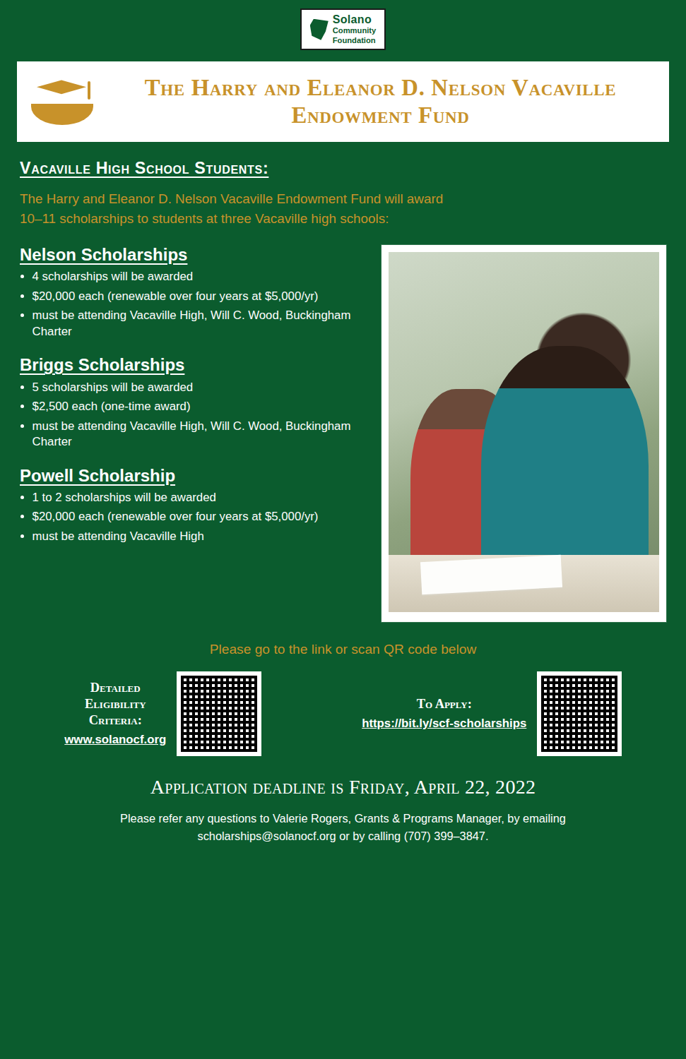Solano
Community
Foundation
The Harry and Eleanor D. Nelson Vacaville Endowment Fund
Vacaville High School Students:
The Harry and Eleanor D. Nelson Vacaville Endowment Fund will award 10–11 scholarships to students at three Vacaville high schools:
Nelson Scholarships
4 scholarships will be awarded
$20,000 each (renewable over four years at $5,000/yr)
must be attending Vacaville High, Will C. Wood, Buckingham Charter
Briggs Scholarships
5 scholarships will be awarded
$2,500 each (one-time award)
must be attending Vacaville High, Will C. Wood, Buckingham Charter
Powell Scholarship
1 to 2 scholarships will be awarded
$20,000 each (renewable over four years at $5,000/yr)
must be attending Vacaville High
Please go to the link or scan QR code below
Detailed
Eligibility
Criteria: www.solanocf.org
To Apply: https://bit.ly/scf-scholarships
Application deadline is Friday, April 22, 2022
Please refer any questions to Valerie Rogers, Grants & Programs Manager, by emailing scholarships@solanocf.org or by calling (707) 399–3847.